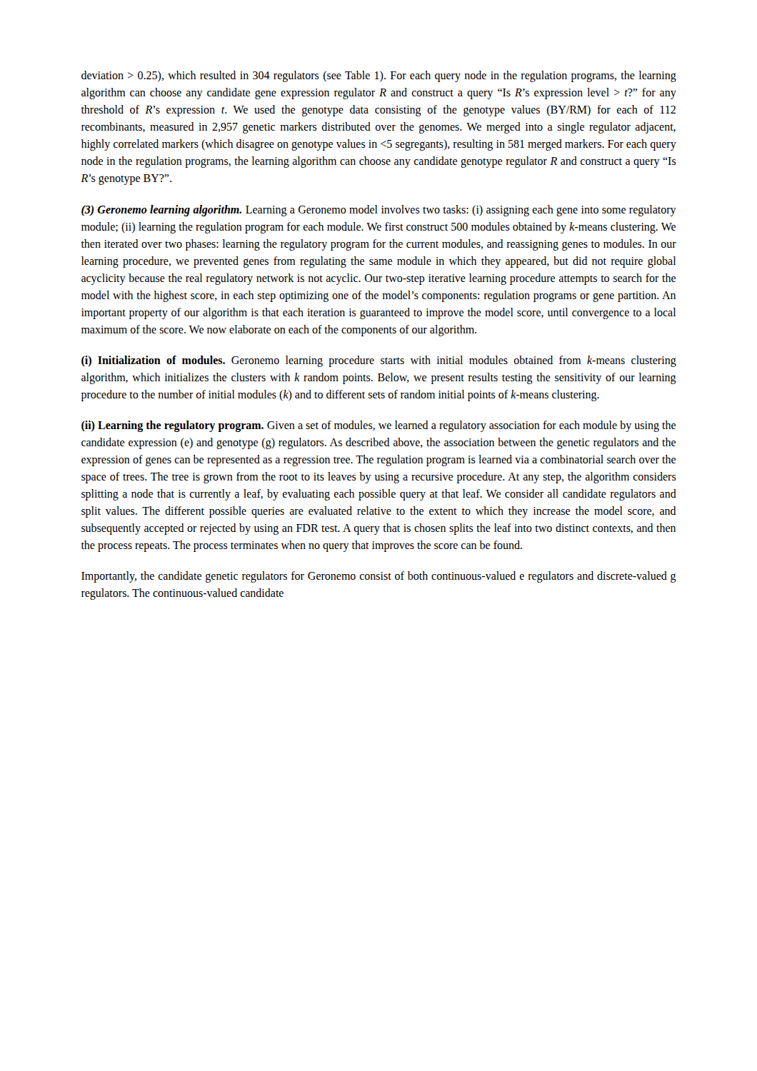deviation > 0.25), which resulted in 304 regulators (see Table 1). For each query node in the regulation programs, the learning algorithm can choose any candidate gene expression regulator R and construct a query “Is R’s expression level > t?” for any threshold of R’s expression t. We used the genotype data consisting of the genotype values (BY/RM) for each of 112 recombinants, measured in 2,957 genetic markers distributed over the genomes. We merged into a single regulator adjacent, highly correlated markers (which disagree on genotype values in <5 segregants), resulting in 581 merged markers. For each query node in the regulation programs, the learning algorithm can choose any candidate genotype regulator R and construct a query “Is R’s genotype BY?”.
(3) Geronemo learning algorithm. Learning a Geronemo model involves two tasks: (i) assigning each gene into some regulatory module; (ii) learning the regulation program for each module. We first construct 500 modules obtained by k-means clustering. We then iterated over two phases: learning the regulatory program for the current modules, and reassigning genes to modules. In our learning procedure, we prevented genes from regulating the same module in which they appeared, but did not require global acyclicity because the real regulatory network is not acyclic. Our two-step iterative learning procedure attempts to search for the model with the highest score, in each step optimizing one of the model’s components: regulation programs or gene partition. An important property of our algorithm is that each iteration is guaranteed to improve the model score, until convergence to a local maximum of the score. We now elaborate on each of the components of our algorithm.
(i) Initialization of modules. Geronemo learning procedure starts with initial modules obtained from k-means clustering algorithm, which initializes the clusters with k random points. Below, we present results testing the sensitivity of our learning procedure to the number of initial modules (k) and to different sets of random initial points of k-means clustering.
(ii) Learning the regulatory program. Given a set of modules, we learned a regulatory association for each module by using the candidate expression (e) and genotype (g) regulators. As described above, the association between the genetic regulators and the expression of genes can be represented as a regression tree. The regulation program is learned via a combinatorial search over the space of trees. The tree is grown from the root to its leaves by using a recursive procedure. At any step, the algorithm considers splitting a node that is currently a leaf, by evaluating each possible query at that leaf. We consider all candidate regulators and split values. The different possible queries are evaluated relative to the extent to which they increase the model score, and subsequently accepted or rejected by using an FDR test. A query that is chosen splits the leaf into two distinct contexts, and then the process repeats. The process terminates when no query that improves the score can be found.
Importantly, the candidate genetic regulators for Geronemo consist of both continuous-valued e regulators and discrete-valued g regulators. The continuous-valued candidate